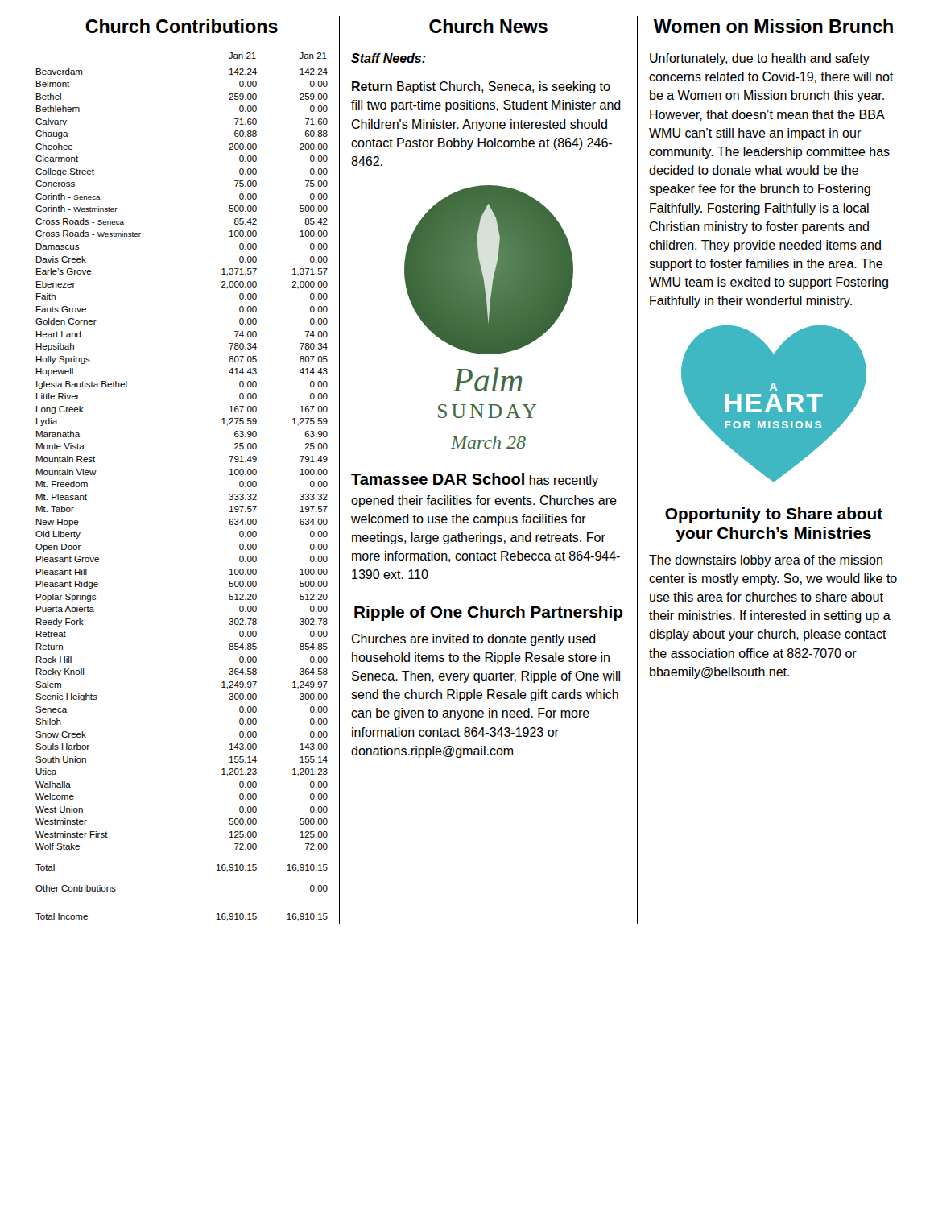Church Contributions
| | Jan 21 | Jan 21 |
| --- | --- | --- |
| Beaverdam | 142.24 | 142.24 |
| Belmont | 0.00 | 0.00 |
| Bethel | 259.00 | 259.00 |
| Bethlehem | 0.00 | 0.00 |
| Calvary | 71.60 | 71.60 |
| Chauga | 60.88 | 60.88 |
| Cheohee | 200.00 | 200.00 |
| Clearmont | 0.00 | 0.00 |
| College Street | 0.00 | 0.00 |
| Coneross | 75.00 | 75.00 |
| Corinth - Seneca | 0.00 | 0.00 |
| Corinth - Westminster | 500.00 | 500.00 |
| Cross Roads - Seneca | 85.42 | 85.42 |
| Cross Roads - Westminster | 100.00 | 100.00 |
| Damascus | 0.00 | 0.00 |
| Davis Creek | 0.00 | 0.00 |
| Earle’s Grove | 1,371.57 | 1,371.57 |
| Ebenezer | 2,000.00 | 2,000.00 |
| Faith | 0.00 | 0.00 |
| Fants Grove | 0.00 | 0.00 |
| Golden Corner | 0.00 | 0.00 |
| Heart Land | 74.00 | 74.00 |
| Hepsibah | 780.34 | 780.34 |
| Holly Springs | 807.05 | 807.05 |
| Hopewell | 414.43 | 414.43 |
| Iglesia Bautista Bethel | 0.00 | 0.00 |
| Little River | 0.00 | 0.00 |
| Long Creek | 167.00 | 167.00 |
| Lydia | 1,275.59 | 1,275.59 |
| Maranatha | 63.90 | 63.90 |
| Monte Vista | 25.00 | 25.00 |
| Mountain Rest | 791.49 | 791.49 |
| Mountain View | 100.00 | 100.00 |
| Mt. Freedom | 0.00 | 0.00 |
| Mt. Pleasant | 333.32 | 333.32 |
| Mt. Tabor | 197.57 | 197.57 |
| New Hope | 634.00 | 634.00 |
| Old Liberty | 0.00 | 0.00 |
| Open Door | 0.00 | 0.00 |
| Pleasant Grove | 0.00 | 0.00 |
| Pleasant Hill | 100.00 | 100.00 |
| Pleasant Ridge | 500.00 | 500.00 |
| Poplar Springs | 512.20 | 512.20 |
| Puerta Abierta | 0.00 | 0.00 |
| Reedy Fork | 302.78 | 302.78 |
| Retreat | 0.00 | 0.00 |
| Return | 854.85 | 854.85 |
| Rock Hill | 0.00 | 0.00 |
| Rocky Knoll | 364.58 | 364.58 |
| Salem | 1,249.97 | 1,249.97 |
| Scenic Heights | 300.00 | 300.00 |
| Seneca | 0.00 | 0.00 |
| Shiloh | 0.00 | 0.00 |
| Snow Creek | 0.00 | 0.00 |
| Souls Harbor | 143.00 | 143.00 |
| South Union | 155.14 | 155.14 |
| Utica | 1,201.23 | 1,201.23 |
| Walhalla | 0.00 | 0.00 |
| Welcome | 0.00 | 0.00 |
| West Union | 0.00 | 0.00 |
| Westminster | 500.00 | 500.00 |
| Westminster First | 125.00 | 125.00 |
| Wolf Stake | 72.00 | 72.00 |
| Total | 16,910.15 | 16,910.15 |
| Other Contributions | | 0.00 |
| Total Income | 16,910.15 | 16,910.15 |
Church News
Staff Needs:
Return Baptist Church, Seneca, is seeking to fill two part-time positions, Student Minister and Children's Minister. Anyone interested should contact Pastor Bobby Holcombe at (864) 246-8462.
Palm SUNDAY March 28
Tamassee DAR School has recently opened their facilities for events. Churches are welcomed to use the campus facilities for meetings, large gatherings, and retreats. For more information, contact Rebecca at 864-944-1390 ext. 110
Ripple of One Church Partnership
Churches are invited to donate gently used household items to the Ripple Resale store in Seneca. Then, every quarter, Ripple of One will send the church Ripple Resale gift cards which can be given to anyone in need. For more information contact 864-343-1923 or donations.ripple@gmail.com
Women on Mission Brunch
Unfortunately, due to health and safety concerns related to Covid-19, there will not be a Women on Mission brunch this year. However, that doesn’t mean that the BBA WMU can’t still have an impact in our community. The leadership committee has decided to donate what would be the speaker fee for the brunch to Fostering Faithfully. Fostering Faithfully is a local Christian ministry to foster parents and children. They provide needed items and support to foster families in the area. The WMU team is excited to support Fostering Faithfully in their wonderful ministry.
A HEART FOR MISSIONS
Opportunity to Share about your Church’s Ministries
The downstairs lobby area of the mission center is mostly empty. So, we would like to use this area for churches to share about their ministries. If interested in setting up a display about your church, please contact the association office at 882-7070 or bbaemily@bellsouth.net.